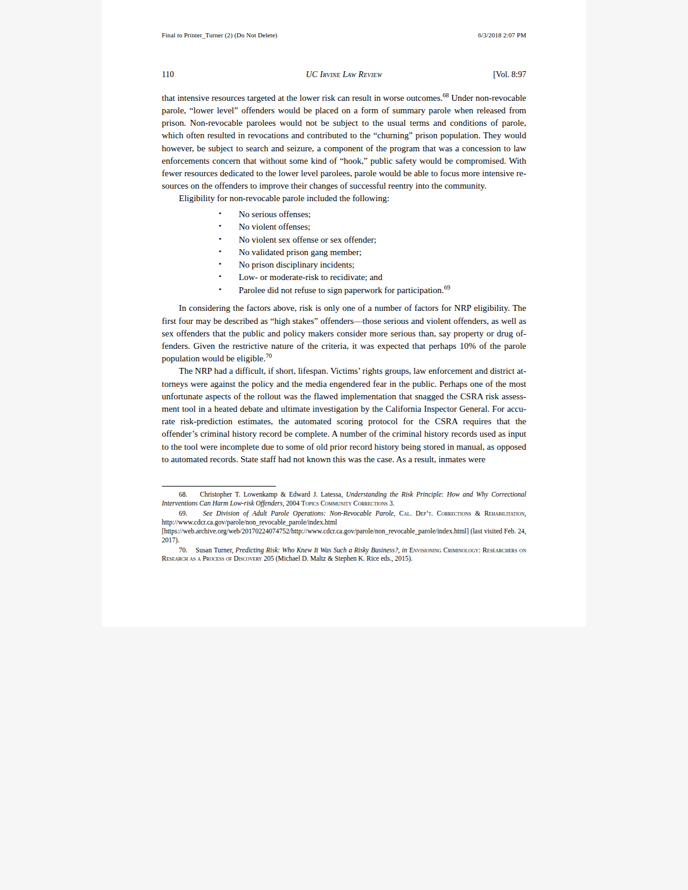Final to Printer_Turner (2) (Do Not Delete) 6/3/2018 2:07 PM
110 UC Irvine Law Review [Vol. 8:97
that intensive resources targeted at the lower risk can result in worse outcomes.68 Under non-revocable parole, “lower level” offenders would be placed on a form of summary parole when released from prison. Non-revocable parolees would not be subject to the usual terms and conditions of parole, which often resulted in revocations and contributed to the “churning” prison population. They would however, be subject to search and seizure, a component of the program that was a concession to law enforcements concern that without some kind of “hook,” public safety would be compromised. With fewer resources dedicated to the lower level parolees, parole would be able to focus more intensive resources on the offenders to improve their changes of successful reentry into the community.
Eligibility for non-revocable parole included the following:
No serious offenses;
No violent offenses;
No violent sex offense or sex offender;
No validated prison gang member;
No prison disciplinary incidents;
Low- or moderate-risk to recidivate; and
Parolee did not refuse to sign paperwork for participation.69
In considering the factors above, risk is only one of a number of factors for NRP eligibility. The first four may be described as “high stakes” offenders—those serious and violent offenders, as well as sex offenders that the public and policy makers consider more serious than, say property or drug offenders. Given the restrictive nature of the criteria, it was expected that perhaps 10% of the parole population would be eligible.70
The NRP had a difficult, if short, lifespan. Victims’ rights groups, law enforcement and district attorneys were against the policy and the media engendered fear in the public. Perhaps one of the most unfortunate aspects of the rollout was the flawed implementation that snagged the CSRA risk assessment tool in a heated debate and ultimate investigation by the California Inspector General. For accurate risk-prediction estimates, the automated scoring protocol for the CSRA requires that the offender’s criminal history record be complete. A number of the criminal history records used as input to the tool were incomplete due to some of old prior record history being stored in manual, as opposed to automated records. State staff had not known this was the case. As a result, inmates were
68. Christopher T. Lowenkamp & Edward J. Latessa, Understanding the Risk Principle: How and Why Correctional Interventions Can Harm Low-risk Offenders, 2004 Topics Community Corrections 3.
69. See Division of Adult Parole Operations: Non-Revocable Parole, Cal. Dep’t. Corrections & Rehabilitation, http://www.cdcr.ca.gov/parole/non_revocable_parole/index.html [https://web.archive.org/web/20170224074752/http://www.cdcr.ca.gov/parole/non_revocable_parole/index.html] (last visited Feb. 24, 2017).
70. Susan Turner, Predicting Risk: Who Knew It Was Such a Risky Business?, in Envisioning Criminology: Researchers on Research as a Process of Discovery 205 (Michael D. Maltz & Stephen K. Rice eds., 2015).